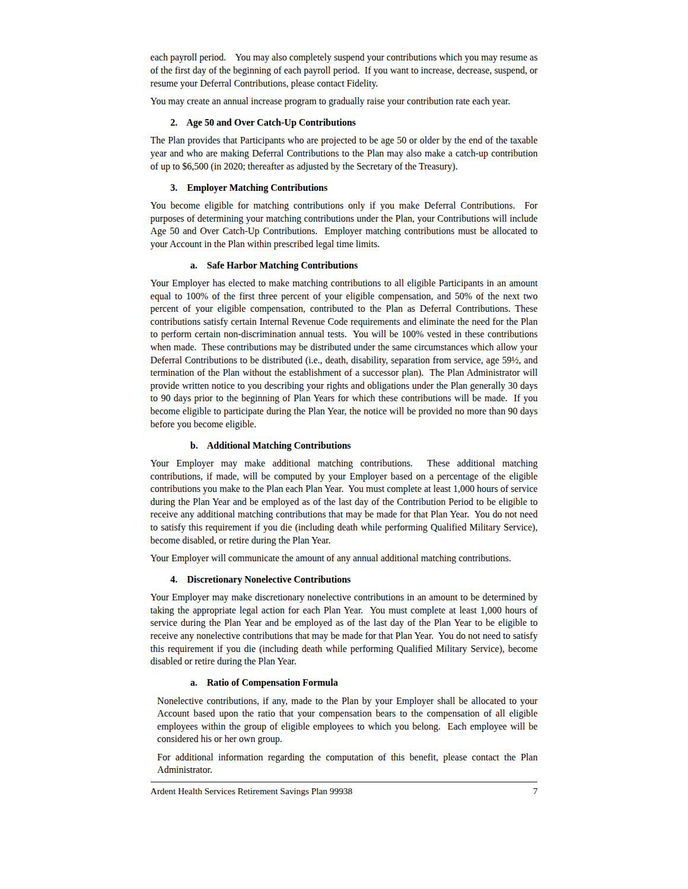each payroll period. You may also completely suspend your contributions which you may resume as of the first day of the beginning of each payroll period. If you want to increase, decrease, suspend, or resume your Deferral Contributions, please contact Fidelity.
You may create an annual increase program to gradually raise your contribution rate each year.
2. Age 50 and Over Catch-Up Contributions
The Plan provides that Participants who are projected to be age 50 or older by the end of the taxable year and who are making Deferral Contributions to the Plan may also make a catch-up contribution of up to $6,500 (in 2020; thereafter as adjusted by the Secretary of the Treasury).
3. Employer Matching Contributions
You become eligible for matching contributions only if you make Deferral Contributions. For purposes of determining your matching contributions under the Plan, your Contributions will include Age 50 and Over Catch-Up Contributions. Employer matching contributions must be allocated to your Account in the Plan within prescribed legal time limits.
a. Safe Harbor Matching Contributions
Your Employer has elected to make matching contributions to all eligible Participants in an amount equal to 100% of the first three percent of your eligible compensation, and 50% of the next two percent of your eligible compensation, contributed to the Plan as Deferral Contributions. These contributions satisfy certain Internal Revenue Code requirements and eliminate the need for the Plan to perform certain non-discrimination annual tests. You will be 100% vested in these contributions when made. These contributions may be distributed under the same circumstances which allow your Deferral Contributions to be distributed (i.e., death, disability, separation from service, age 59½, and termination of the Plan without the establishment of a successor plan). The Plan Administrator will provide written notice to you describing your rights and obligations under the Plan generally 30 days to 90 days prior to the beginning of Plan Years for which these contributions will be made. If you become eligible to participate during the Plan Year, the notice will be provided no more than 90 days before you become eligible.
b. Additional Matching Contributions
Your Employer may make additional matching contributions. These additional matching contributions, if made, will be computed by your Employer based on a percentage of the eligible contributions you make to the Plan each Plan Year. You must complete at least 1,000 hours of service during the Plan Year and be employed as of the last day of the Contribution Period to be eligible to receive any additional matching contributions that may be made for that Plan Year. You do not need to satisfy this requirement if you die (including death while performing Qualified Military Service), become disabled, or retire during the Plan Year.
Your Employer will communicate the amount of any annual additional matching contributions.
4. Discretionary Nonelective Contributions
Your Employer may make discretionary nonelective contributions in an amount to be determined by taking the appropriate legal action for each Plan Year. You must complete at least 1,000 hours of service during the Plan Year and be employed as of the last day of the Plan Year to be eligible to receive any nonelective contributions that may be made for that Plan Year. You do not need to satisfy this requirement if you die (including death while performing Qualified Military Service), become disabled or retire during the Plan Year.
a. Ratio of Compensation Formula
Nonelective contributions, if any, made to the Plan by your Employer shall be allocated to your Account based upon the ratio that your compensation bears to the compensation of all eligible employees within the group of eligible employees to which you belong. Each employee will be considered his or her own group.
For additional information regarding the computation of this benefit, please contact the Plan Administrator.
Ardent Health Services Retirement Savings Plan 99938
7